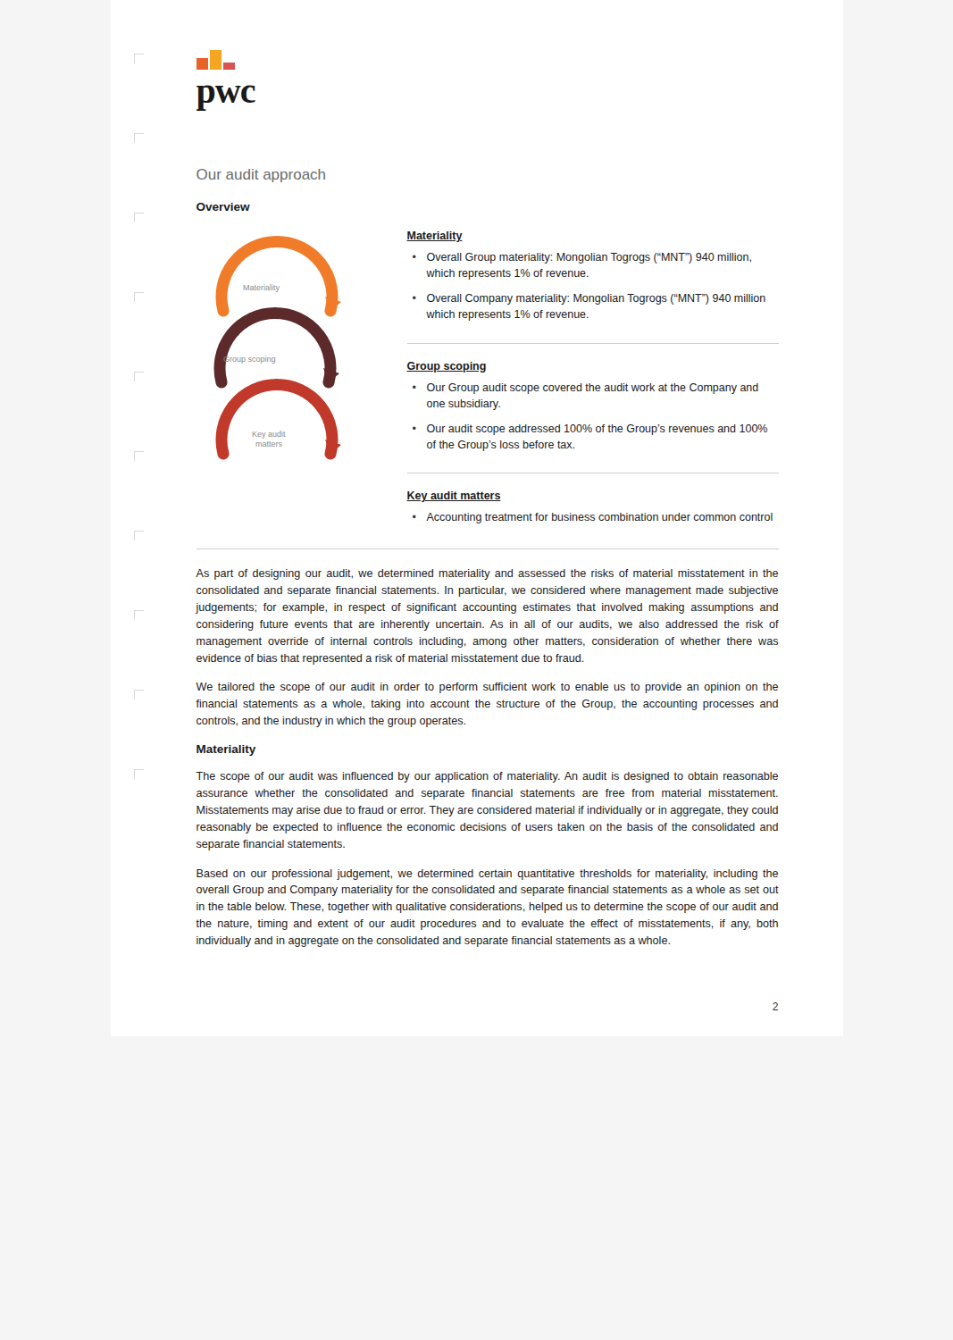pwc
Our audit approach
Overview
Materiality Group scoping Key audit matters
Materiality
Overall Group materiality: Mongolian Togrogs (“MNT”) 940 million, which represents 1% of revenue.
Overall Company materiality: Mongolian Togrogs (“MNT”) 940 million which represents 1% of revenue.
Group scoping
Our Group audit scope covered the audit work at the Company and one subsidiary.
Our audit scope addressed 100% of the Group’s revenues and 100% of the Group’s loss before tax.
Key audit matters
Accounting treatment for business combination under common control
As part of designing our audit, we determined materiality and assessed the risks of material misstatement in the consolidated and separate financial statements. In particular, we considered where management made subjective judgements; for example, in respect of significant accounting estimates that involved making assumptions and considering future events that are inherently uncertain. As in all of our audits, we also addressed the risk of management override of internal controls including, among other matters, consideration of whether there was evidence of bias that represented a risk of material misstatement due to fraud.
We tailored the scope of our audit in order to perform sufficient work to enable us to provide an opinion on the financial statements as a whole, taking into account the structure of the Group, the accounting processes and controls, and the industry in which the group operates.
Materiality
The scope of our audit was influenced by our application of materiality. An audit is designed to obtain reasonable assurance whether the consolidated and separate financial statements are free from material misstatement. Misstatements may arise due to fraud or error. They are considered material if individually or in aggregate, they could reasonably be expected to influence the economic decisions of users taken on the basis of the consolidated and separate financial statements.
Based on our professional judgement, we determined certain quantitative thresholds for materiality, including the overall Group and Company materiality for the consolidated and separate financial statements as a whole as set out in the table below. These, together with qualitative considerations, helped us to determine the scope of our audit and the nature, timing and extent of our audit procedures and to evaluate the effect of misstatements, if any, both individually and in aggregate on the consolidated and separate financial statements as a whole.
2